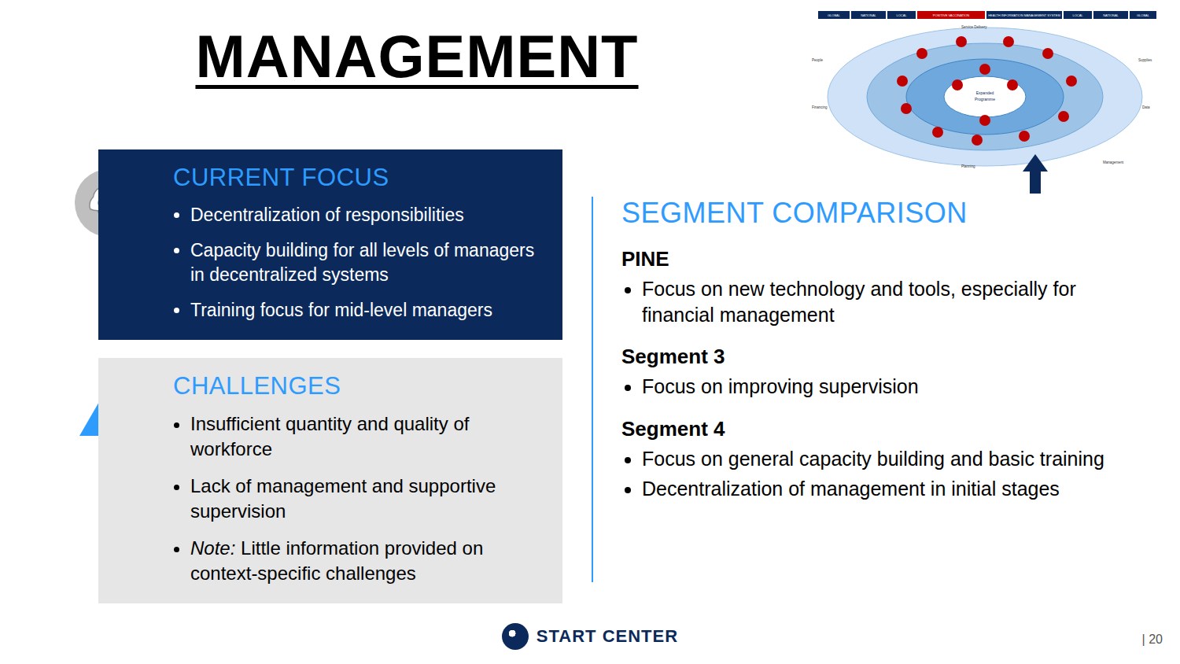MANAGEMENT
GLOBAL NATIONAL LOCAL POSITIVE VACCINATION HEALTH INFORMATION MANAGEMENT SYSTEM LOCAL NATIONAL GLOBAL Expanded Programme People Financing Planning Management Data Supplies Service Delivery
CURRENT FOCUS
Decentralization of responsibilities
Capacity building for all levels of managers in decentralized systems
Training focus for mid-level managers
CHALLENGES
Insufficient quantity and quality of workforce
Lack of management and supportive supervision
Note: Little information provided on context-specific challenges
SEGMENT COMPARISON
PINE
Focus on new technology and tools, especially for financial management
Segment 3
Focus on improving supervision
Segment 4
Focus on general capacity building and basic training
Decentralization of management in initial stages
START CENTER
| 20